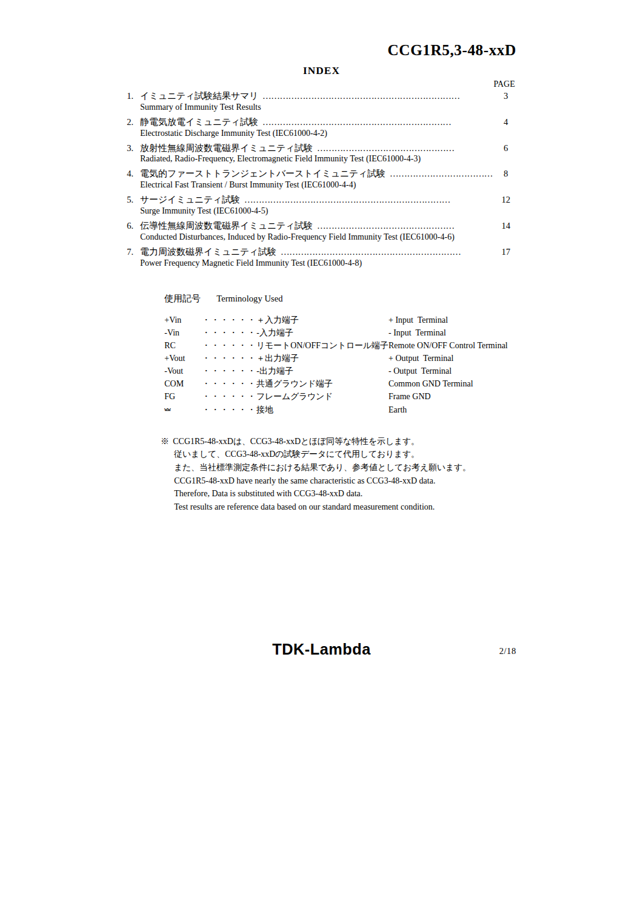CCG1R5,3-48-xxD
INDEX
PAGE
| 1. | イミュニティ試験結果サマリ …………………………………………………………… | 3 |
| | Summary of Immunity Test Results | |
| 2. | 静電気放電イミュニティ試験 ………………………………………………………… | 4 |
| | Electrostatic Discharge Immunity Test (IEC61000-4-2) | |
| 3. | 放射性無線周波数電磁界イミュニティ試験 ………………………………………… | 6 |
| | Radiated, Radio-Frequency, Electromagnetic Field Immunity Test (IEC61000-4-3) | |
| 4. | 電気的ファーストトランジェントバーストイミュニティ試験 ……………………………… | 8 |
| | Electrical Fast Transient / Burst Immunity Test (IEC61000-4-4) | |
| 5. | サージイミュニティ試験 ……………………………………………………………… | 12 |
| | Surge Immunity Test (IEC61000-4-5) | |
| 6. | 伝導性無線周波数電磁界イミュニティ試験 ………………………………………… | 14 |
| | Conducted Disturbances, Induced by Radio-Frequency Field Immunity Test (IEC61000-4-6) | |
| 7. | 電力周波数磁界イミュニティ試験 ……………………………………………………… | 17 |
| | Power Frequency Magnetic Field Immunity Test (IEC61000-4-8) | |
使用記号Terminology Used
| +Vin | ・・・・・・ | ＋入力端子 | + Input Terminal |
| -Vin | ・・・・・・ | ‐入力端子 | - Input Terminal |
| RC | ・・・・・・ | リモートON/OFFコントロール端子 | Remote ON/OFF Control Terminal |
| +Vout | ・・・・・・ | ＋出力端子 | + Output Terminal |
| -Vout | ・・・・・・ | ‐出力端子 | - Output Terminal |
| COM | ・・・・・・ | 共通グラウンド端子 | Common GND Terminal |
| FG | ・・・・・・ | フレームグラウンド | Frame GND |
| ⏕ | ・・・・・・ | 接地 | Earth |
※CCG1R5-48-xxDは、CCG3-48-xxDとほぼ同等な特性を示します。
従いまして、CCG3-48-xxDの試験データにて代用しております。
また、当社標準測定条件における結果であり、参考値としてお考え願います。
CCG1R5-48-xxD have nearly the same characteristic as CCG3-48-xxD data.
Therefore, Data is substituted with CCG3-48-xxD data.
Test results are reference data based on our standard measurement condition.
TDK-Lambda 2/18